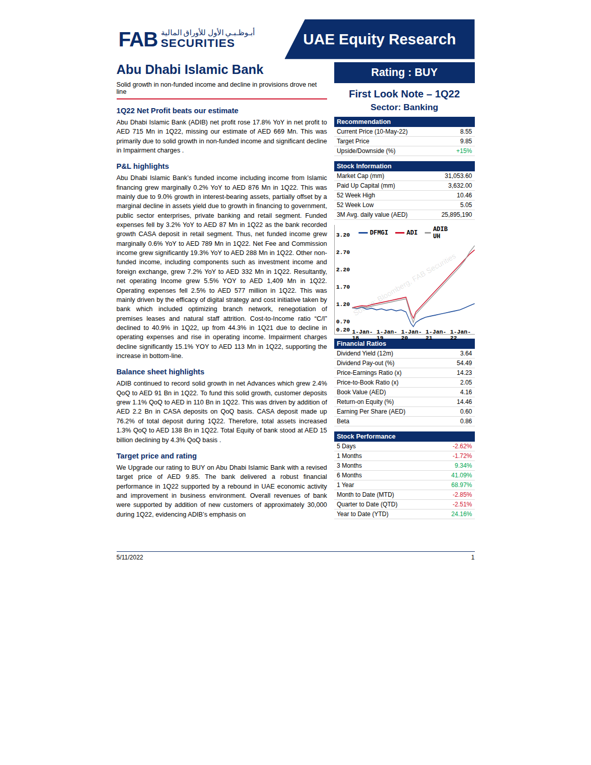FAB
أبـوظـبـي الأول للأوراق المالية
SECURITIES
UAE Equity Research
Abu Dhabi Islamic Bank
Solid growth in non-funded income and decline in provisions drove net line
1Q22 Net Profit beats our estimate
Abu Dhabi Islamic Bank (ADIB) net profit rose 17.8% YoY in net profit to AED 715 Mn in 1Q22, missing our estimate of AED 669 Mn. This was primarily due to solid growth in non-funded income and significant decline in Impairment charges .
P&L highlights
Abu Dhabi Islamic Bank’s funded income including income from Islamic financing grew marginally 0.2% YoY to AED 876 Mn in 1Q22. This was mainly due to 9.0% growth in interest-bearing assets, partially offset by a marginal decline in assets yield due to growth in financing to government, public sector enterprises, private banking and retail segment. Funded expenses fell by 3.2% YoY to AED 87 Mn in 1Q22 as the bank recorded growth CASA deposit in retail segment. Thus, net funded income grew marginally 0.6% YoY to AED 789 Mn in 1Q22. Net Fee and Commission income grew significantly 19.3% YoY to AED 288 Mn in 1Q22. Other non-funded income, including components such as investment income and foreign exchange, grew 7.2% YoY to AED 332 Mn in 1Q22. Resultantly, net operating Income grew 5.5% YOY to AED 1,409 Mn in 1Q22. Operating expenses fell 2.5% to AED 577 million in 1Q22. This was mainly driven by the efficacy of digital strategy and cost initiative taken by bank which included optimizing branch network, renegotiation of premises leases and natural staff attrition. Cost-to-Income ratio “C/I” declined to 40.9% in 1Q22, up from 44.3% in 1Q21 due to decline in operating expenses and rise in operating income. Impairment charges decline significantly 15.1% YOY to AED 113 Mn in 1Q22, supporting the increase in bottom-line.
Balance sheet highlights
ADIB continued to record solid growth in net Advances which grew 2.4% QoQ to AED 91 Bn in 1Q22. To fund this solid growth, customer deposits grew 1.1% QoQ to AED in 110 Bn in 1Q22. This was driven by addition of AED 2.2 Bn in CASA deposits on QoQ basis. CASA deposit made up 76.2% of total deposit during 1Q22. Therefore, total assets increased 1.3% QoQ to AED 138 Bn in 1Q22. Total Equity of bank stood at AED 15 billion declining by 4.3% QoQ basis .
Target price and rating
We Upgrade our rating to BUY on Abu Dhabi Islamic Bank with a revised target price of AED 9.85. The bank delivered a robust financial performance in 1Q22 supported by a rebound in UAE economic activity and improvement in business environment. Overall revenues of bank were supported by addition of new customers of approximately 30,000 during 1Q22, evidencing ADIB’s emphasis on
Rating : BUY
First Look Note – 1Q22
Sector: Banking
| Recommendation |
| --- |
| Current Price (10-May-22) | 8.55 |
| Target Price | 9.85 |
| Upside/Downside (%) | +15% |
| Stock Information |
| --- |
| Market Cap (mm) | 31,053.60 |
| Paid Up Capital (mm) | 3,632.00 |
| 52 Week High | 10.46 |
| 52 Week Low | 5.05 |
| 3M Avg. daily value (AED) | 25,895,190 |
DFMGI ADI ADIB UH
3.20
2.70
2.20
1.70
1.20
0.70
0.20
Source: Bloomberg, FAB Securities
1-Jan-18 1-Jan-19 1-Jan-20 1-Jan-21 1-Jan-22
| Financial Ratios |
| --- |
| Dividend Yield (12m) | 3.64 |
| Dividend Pay-out (%) | 54.49 |
| Price-Earnings Ratio (x) | 14.23 |
| Price-to-Book Ratio (x) | 2.05 |
| Book Value (AED) | 4.16 |
| Return-on Equity (%) | 14.46 |
| Earning Per Share (AED) | 0.60 |
| Beta | 0.86 |
| Stock Performance |
| --- |
| 5 Days | -2.62% |
| 1 Months | -1.72% |
| 3 Months | 9.34% |
| 6 Months | 41.09% |
| 1 Year | 68.97% |
| Month to Date (MTD) | -2.85% |
| Quarter to Date (QTD) | -2.51% |
| Year to Date (YTD) | 24.16% |
5/11/2022 1